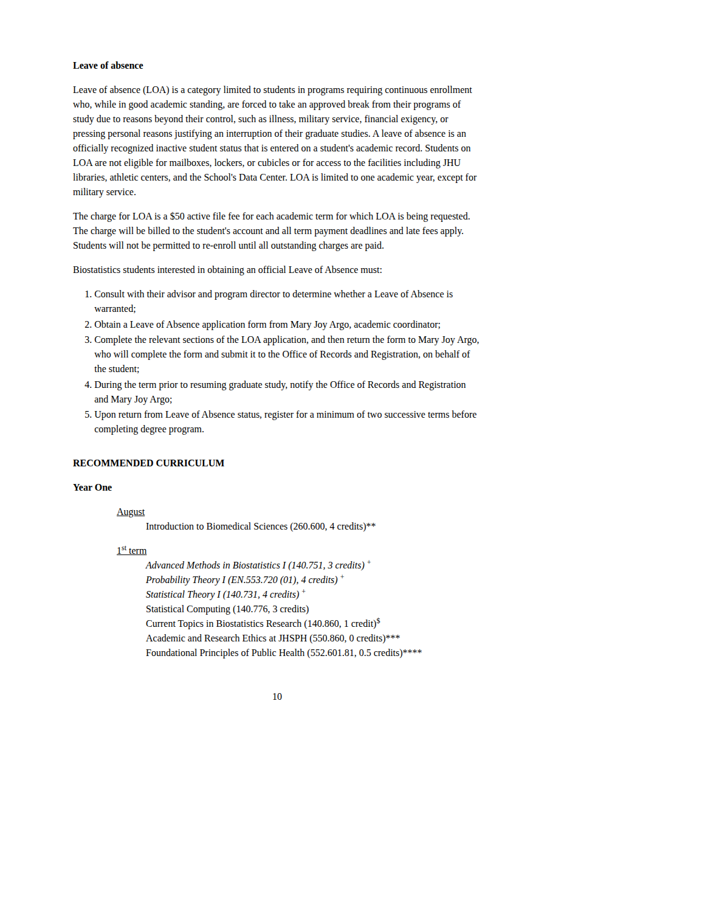Leave of absence
Leave of absence (LOA) is a category limited to students in programs requiring continuous enrollment who, while in good academic standing, are forced to take an approved break from their programs of study due to reasons beyond their control, such as illness, military service, financial exigency, or pressing personal reasons justifying an interruption of their graduate studies. A leave of absence is an officially recognized inactive student status that is entered on a student's academic record. Students on LOA are not eligible for mailboxes, lockers, or cubicles or for access to the facilities including JHU libraries, athletic centers, and the School's Data Center. LOA is limited to one academic year, except for military service.
The charge for LOA is a $50 active file fee for each academic term for which LOA is being requested. The charge will be billed to the student's account and all term payment deadlines and late fees apply. Students will not be permitted to re-enroll until all outstanding charges are paid.
Biostatistics students interested in obtaining an official Leave of Absence must:
Consult with their advisor and program director to determine whether a Leave of Absence is warranted;
Obtain a Leave of Absence application form from Mary Joy Argo, academic coordinator;
Complete the relevant sections of the LOA application, and then return the form to Mary Joy Argo, who will complete the form and submit it to the Office of Records and Registration, on behalf of the student;
During the term prior to resuming graduate study, notify the Office of Records and Registration and Mary Joy Argo;
Upon return from Leave of Absence status, register for a minimum of two successive terms before completing degree program.
RECOMMENDED CURRICULUM
Year One
August
Introduction to Biomedical Sciences (260.600, 4 credits)**
1st term
Advanced Methods in Biostatistics I (140.751, 3 credits) +
Probability Theory I (EN.553.720 (01), 4 credits) +
Statistical Theory I (140.731, 4 credits) +
Statistical Computing (140.776, 3 credits)
Current Topics in Biostatistics Research (140.860, 1 credit)$
Academic and Research Ethics at JHSPH (550.860, 0 credits)***
Foundational Principles of Public Health (552.601.81, 0.5 credits)****
10